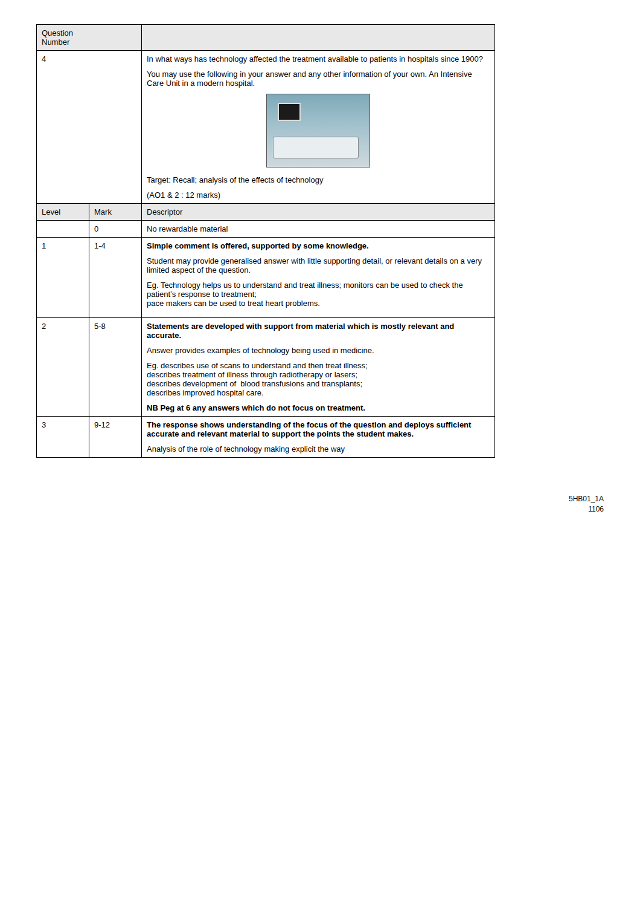| Question Number | |
| 4 | In what ways has technology affected the treatment available to patients in hospitals since 1900? You may use the following in your answer and any other information of your own. An Intensive Care Unit in a modern hospital. Target: Recall; analysis of the effects of technology (AO1 & 2 : 12 marks) |
| Level | Mark | Descriptor |
| | 0 | No rewardable material |
| 1 | 1-4 | Simple comment is offered, supported by some knowledge. Student may provide generalised answer with little supporting detail, or relevant details on a very limited aspect of the question. Eg. Technology helps us to understand and treat illness; monitors can be used to check the patient’s response to treatment; pace makers can be used to treat heart problems. |
| 2 | 5-8 | Statements are developed with support from material which is mostly relevant and accurate. Answer provides examples of technology being used in medicine. Eg. describes use of scans to understand and then treat illness; describes treatment of illness through radiotherapy or lasers; describes development of blood transfusions and transplants; describes improved hospital care. NB Peg at 6 any answers which do not focus on treatment. |
| 3 | 9-12 | The response shows understanding of the focus of the question and deploys sufficient accurate and relevant material to support the points the student makes. Analysis of the role of technology making explicit the way |
5HB01_1A
1106